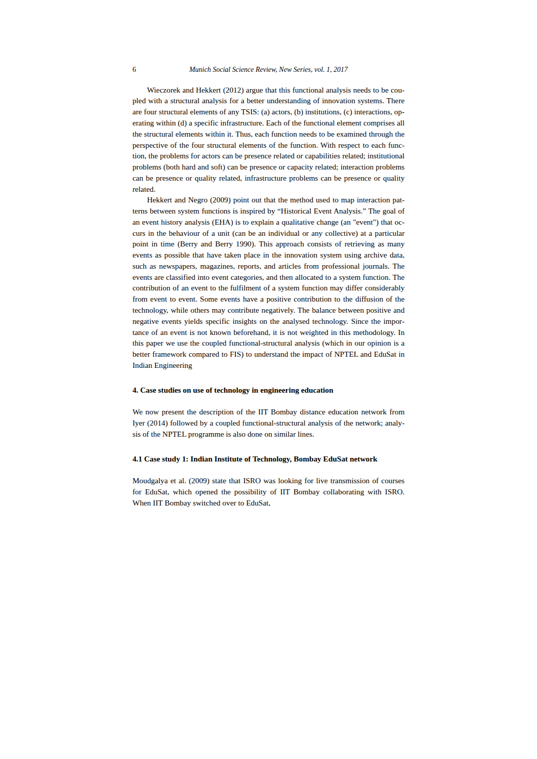6 Munich Social Science Review, New Series, vol. 1, 2017
Wieczorek and Hekkert (2012) argue that this functional analysis needs to be coupled with a structural analysis for a better understanding of innovation systems. There are four structural elements of any TSIS: (a) actors, (b) institutions, (c) interactions, operating within (d) a specific infrastructure. Each of the functional element comprises all the structural elements within it. Thus, each function needs to be examined through the perspective of the four structural elements of the function. With respect to each function, the problems for actors can be presence related or capabilities related; institutional problems (both hard and soft) can be presence or capacity related; interaction problems can be presence or quality related, infrastructure problems can be presence or quality related.
Hekkert and Negro (2009) point out that the method used to map interaction patterns between system functions is inspired by “Historical Event Analysis.” The goal of an event history analysis (EHA) is to explain a qualitative change (an "event") that occurs in the behaviour of a unit (can be an individual or any collective) at a particular point in time (Berry and Berry 1990). This approach consists of retrieving as many events as possible that have taken place in the innovation system using archive data, such as newspapers, magazines, reports, and articles from professional journals. The events are classified into event categories, and then allocated to a system function. The contribution of an event to the fulfilment of a system function may differ considerably from event to event. Some events have a positive contribution to the diffusion of the technology, while others may contribute negatively. The balance between positive and negative events yields specific insights on the analysed technology. Since the importance of an event is not known beforehand, it is not weighted in this methodology. In this paper we use the coupled functional-structural analysis (which in our opinion is a better framework compared to FIS) to understand the impact of NPTEL and EduSat in Indian Engineering
4. Case studies on use of technology in engineering education
We now present the description of the IIT Bombay distance education network from Iyer (2014) followed by a coupled functional-structural analysis of the network; analysis of the NPTEL programme is also done on similar lines.
4.1 Case study 1: Indian Institute of Technology, Bombay EduSat network
Moudgalya et al. (2009) state that ISRO was looking for live transmission of courses for EduSat, which opened the possibility of IIT Bombay collaborating with ISRO. When IIT Bombay switched over to EduSat,